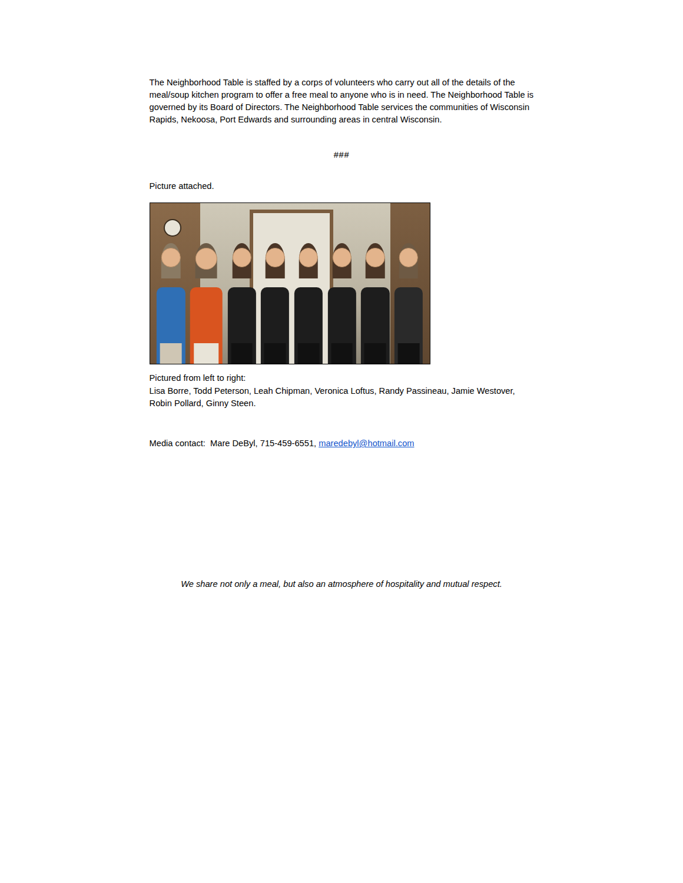The Neighborhood Table is staffed by a corps of volunteers who carry out all of the details of the meal/soup kitchen program to offer a free meal to anyone who is in need. The Neighborhood Table is governed by its Board of Directors. The Neighborhood Table services the communities of Wisconsin Rapids, Nekoosa, Port Edwards and surrounding areas in central Wisconsin.
###
Picture attached.
Pictured from left to right:
Lisa Borre, Todd Peterson, Leah Chipman, Veronica Loftus, Randy Passineau, Jamie Westover, Robin Pollard, Ginny Steen.
Media contact: Mare DeByl, 715-459-6551, maredebyl@hotmail.com
We share not only a meal, but also an atmosphere of hospitality and mutual respect.